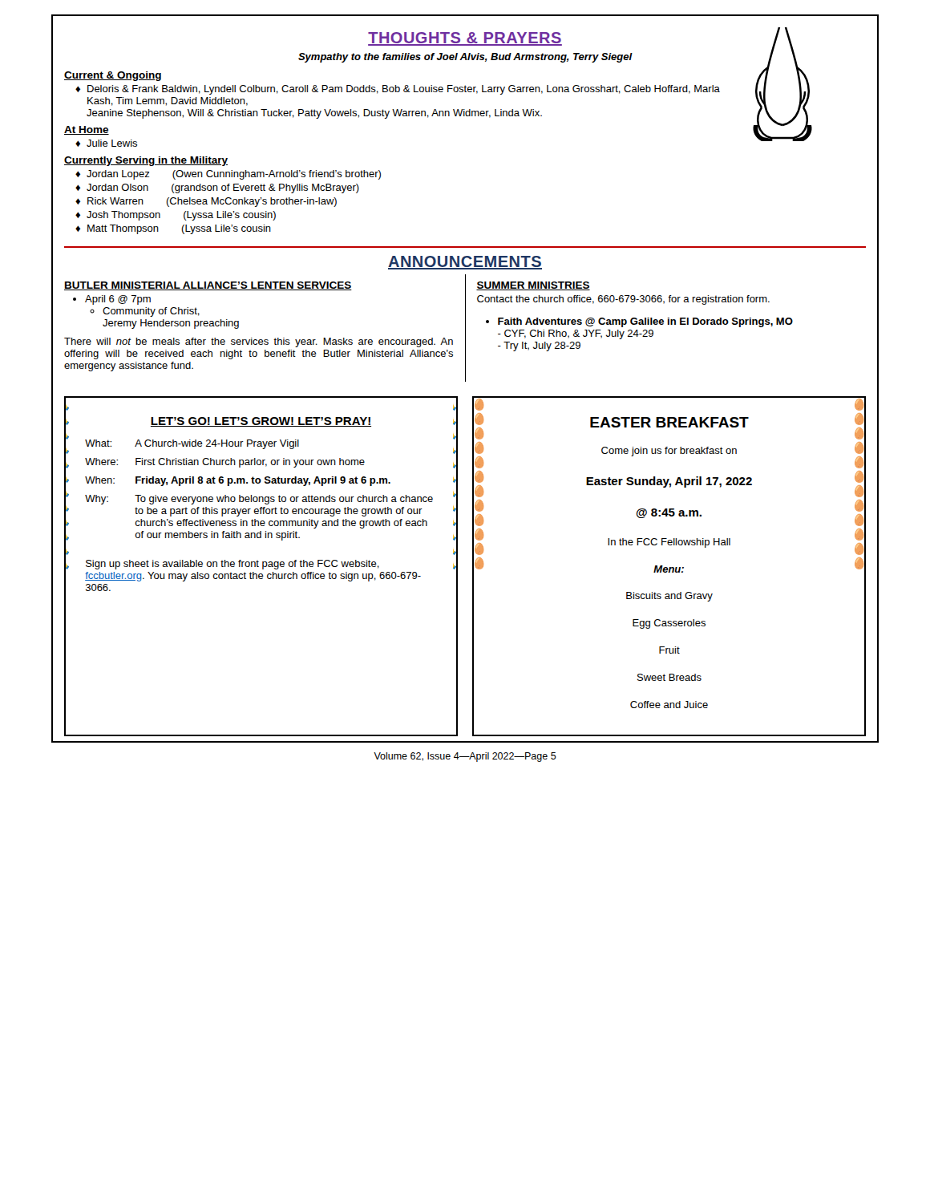THOUGHTS & PRAYERS
Sympathy to the families of Joel Alvis, Bud Armstrong, Terry Siegel
Current & Ongoing
Deloris & Frank Baldwin, Lyndell Colburn, Caroll & Pam Dodds, Bob & Louise Foster, Larry Garren, Lona Grosshart, Caleb Hoffard, Marla Kash, Tim Lemm, David Middleton,
Jeanine Stephenson, Will & Christian Tucker, Patty Vowels, Dusty Warren, Ann Widmer, Linda Wix.
At Home
Julie Lewis
Currently Serving in the Military
| Jordan Lopez | (Owen Cunningham-Arnold’s friend’s brother) |
| Jordan Olson | (grandson of Everett & Phyllis McBrayer) |
| Rick Warren | (Chelsea McConkay’s brother-in-law) |
| Josh Thompson | (Lyssa Lile’s cousin) |
| Matt Thompson | (Lyssa Lile’s cousin |
ANNOUNCEMENTS
BUTLER MINISTERIAL ALLIANCE’S LENTEN SERVICES
April 6 @ 7pm
Community of Christ,
Jeremy Henderson preaching
There will not be meals after the services this year. Masks are encouraged. An offering will be received each night to benefit the Butler Ministerial Alliance's emergency assistance fund.
SUMMER MINISTRIES
Contact the church office, 660-679-3066, for a registration form.
Faith Adventures @ Camp Galilee in El Dorado Springs, MO
- CYF, Chi Rho, & JYF, July 24-29
- Try It, July 28-29
🙏🙏🙏🙏🙏🙏🙏🙏🙏🙏🙏🙏🙏🙏🙏🙏
🙏🙏🙏🙏🙏🙏🙏🙏🙏🙏🙏🙏
LET’S GO! LET’S GROW! LET’S PRAY!
| What: | A Church-wide 24-Hour Prayer Vigil |
| Where: | First Christian Church parlor, or in your own home |
| When: | Friday, April 8 at 6 p.m. to Saturday, April 9 at 6 p.m. |
| Why: | To give everyone who belongs to or attends our church a chance to be a part of this prayer effort to encourage the growth of our church’s effectiveness in the community and the growth of each of our members in faith and in spirit. |
Sign up sheet is available on the front page of the FCC website, fccbutler.org. You may also contact the church office to sign up, 660-679-3066.
🙏🙏🙏🙏🙏🙏🙏🙏🙏🙏🙏🙏
🙏🙏🙏🙏🙏🙏🙏🙏🙏🙏🙏🙏🙏🙏🙏🙏
🥚🥚🥚🥚🥚🥚🥚🥚🥚🥚🥚🥚🥚🥚🥚🥚
🥚🥚🥚🥚🥚🥚🥚🥚🥚🥚🥚🥚
EASTER BREAKFAST
Come join us for breakfast on
Easter Sunday, April 17, 2022
@ 8:45 a.m.
In the FCC Fellowship Hall
Menu:
Biscuits and Gravy
Egg Casseroles
Fruit
Sweet Breads
Coffee and Juice
🥚🥚🥚🥚🥚🥚🥚🥚🥚🥚🥚🥚
🥚🥚🥚🥚🥚🥚🥚🥚🥚🥚🥚🥚🥚🥚🥚🥚
Volume 62, Issue 4—April 2022—Page 5